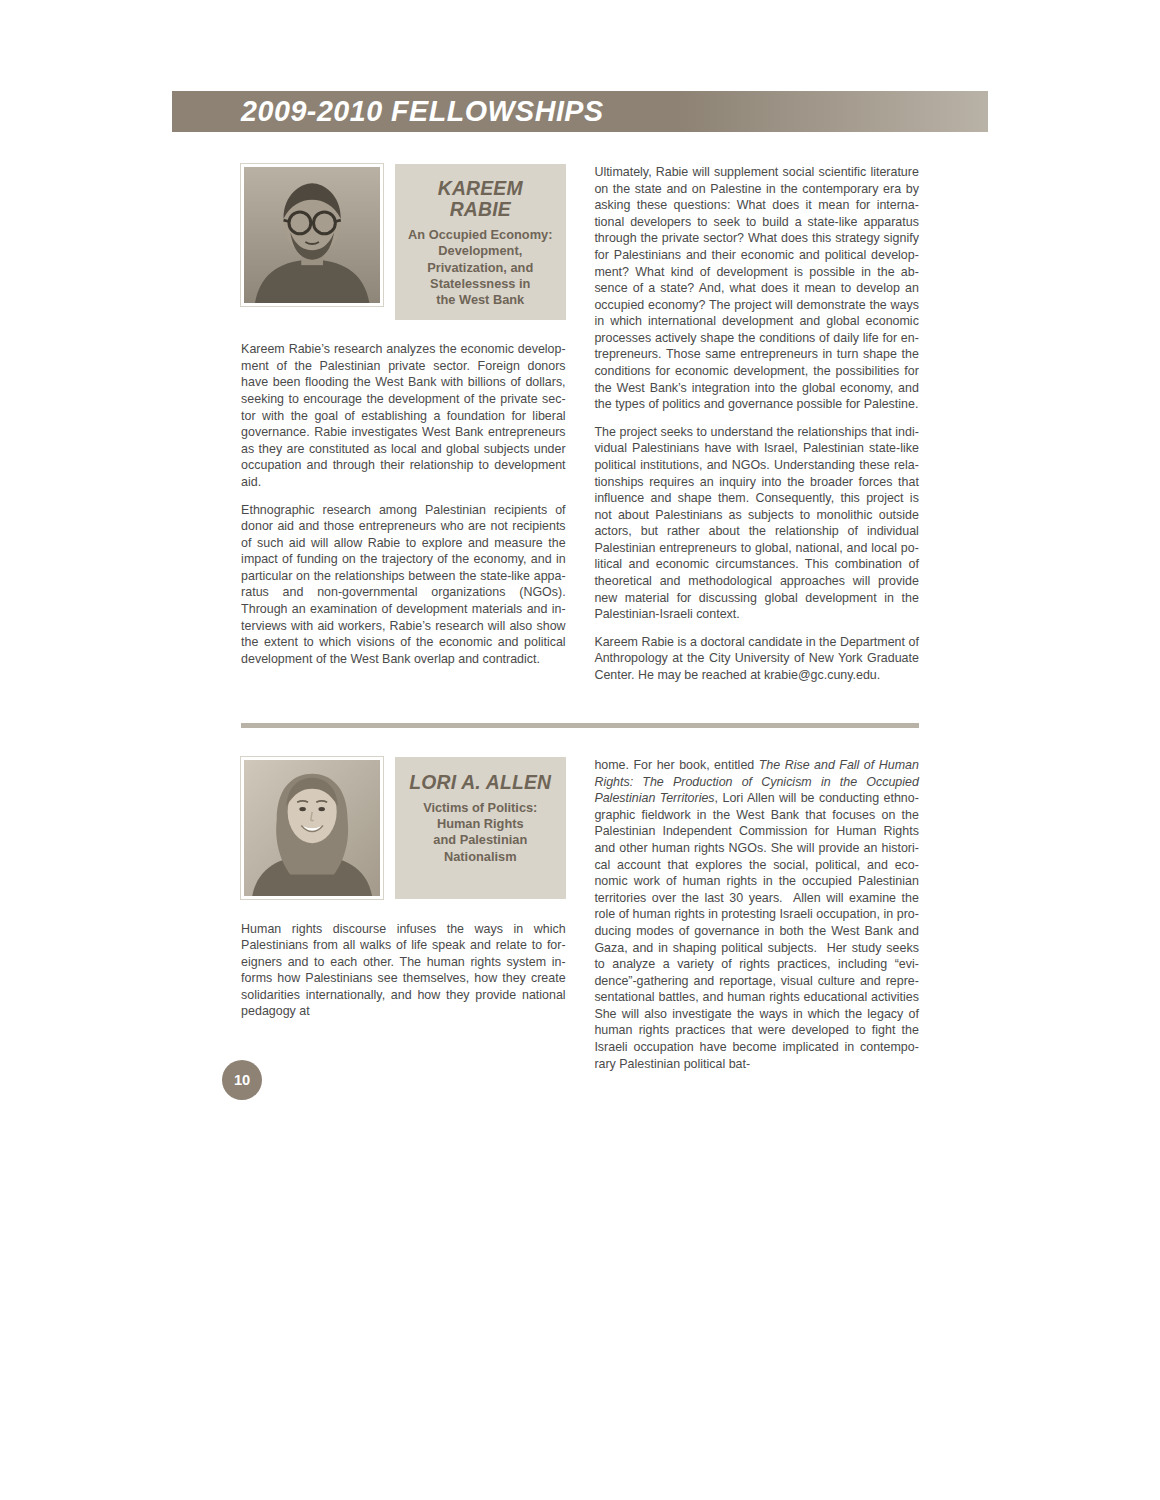2009-2010 FELLOWSHIPS
KAREEM RABIE
An Occupied Economy: Development, Privatization, and Statelessness in
the West Bank
Kareem Rabie’s research analyzes the economic development of the Palestinian private sector. Foreign donors have been flooding the West Bank with billions of dollars, seeking to encourage the development of the private sector with the goal of establishing a foundation for liberal governance. Rabie investigates West Bank entrepreneurs as they are constituted as local and global subjects under occupation and through their relationship to development aid.
Ethnographic research among Palestinian recipients of donor aid and those entrepreneurs who are not recipients of such aid will allow Rabie to explore and measure the impact of funding on the trajectory of the economy, and in particular on the relationships between the state-like apparatus and non-governmental organizations (NGOs). Through an examination of development materials and interviews with aid workers, Rabie’s research will also show the extent to which visions of the economic and political development of the West Bank overlap and contradict.
Ultimately, Rabie will supplement social scientific literature on the state and on Palestine in the contemporary era by asking these questions: What does it mean for international developers to seek to build a state-like apparatus through the private sector? What does this strategy signify for Palestinians and their economic and political development? What kind of development is possible in the absence of a state? And, what does it mean to develop an occupied economy? The project will demonstrate the ways in which international development and global economic processes actively shape the conditions of daily life for entrepreneurs. Those same entrepreneurs in turn shape the conditions for economic development, the possibilities for the West Bank’s integration into the global economy, and the types of politics and governance possible for Palestine.
The project seeks to understand the relationships that individual Palestinians have with Israel, Palestinian state-like political institutions, and NGOs. Understanding these relationships requires an inquiry into the broader forces that influence and shape them. Consequently, this project is not about Palestinians as subjects to monolithic outside actors, but rather about the relationship of individual Palestinian entrepreneurs to global, national, and local political and economic circumstances. This combination of theoretical and methodological approaches will provide new material for discussing global development in the Palestinian-Israeli context.
Kareem Rabie is a doctoral candidate in the Department of Anthropology at the City University of New York Graduate Center. He may be reached at krabie@gc.cuny.edu.
LORI A. ALLEN
Victims of Politics: Human Rights
and Palestinian Nationalism
Human rights discourse infuses the ways in which Palestinians from all walks of life speak and relate to foreigners and to each other. The human rights system informs how Palestinians see themselves, how they create solidarities internationally, and how they provide national pedagogy at
home. For her book, entitled The Rise and Fall of Human Rights: The Production of Cynicism in the Occupied Palestinian Territories, Lori Allen will be conducting ethnographic fieldwork in the West Bank that focuses on the Palestinian Independent Commission for Human Rights and other human rights NGOs. She will provide an historical account that explores the social, political, and economic work of human rights in the occupied Palestinian territories over the last 30 years. Allen will examine the role of human rights in protesting Israeli occupation, in producing modes of governance in both the West Bank and Gaza, and in shaping political subjects. Her study seeks to analyze a variety of rights practices, including “evidence”-gathering and reportage, visual culture and representational battles, and human rights educational activities She will also investigate the ways in which the legacy of human rights practices that were developed to fight the Israeli occupation have become implicated in contemporary Palestinian political bat-
10